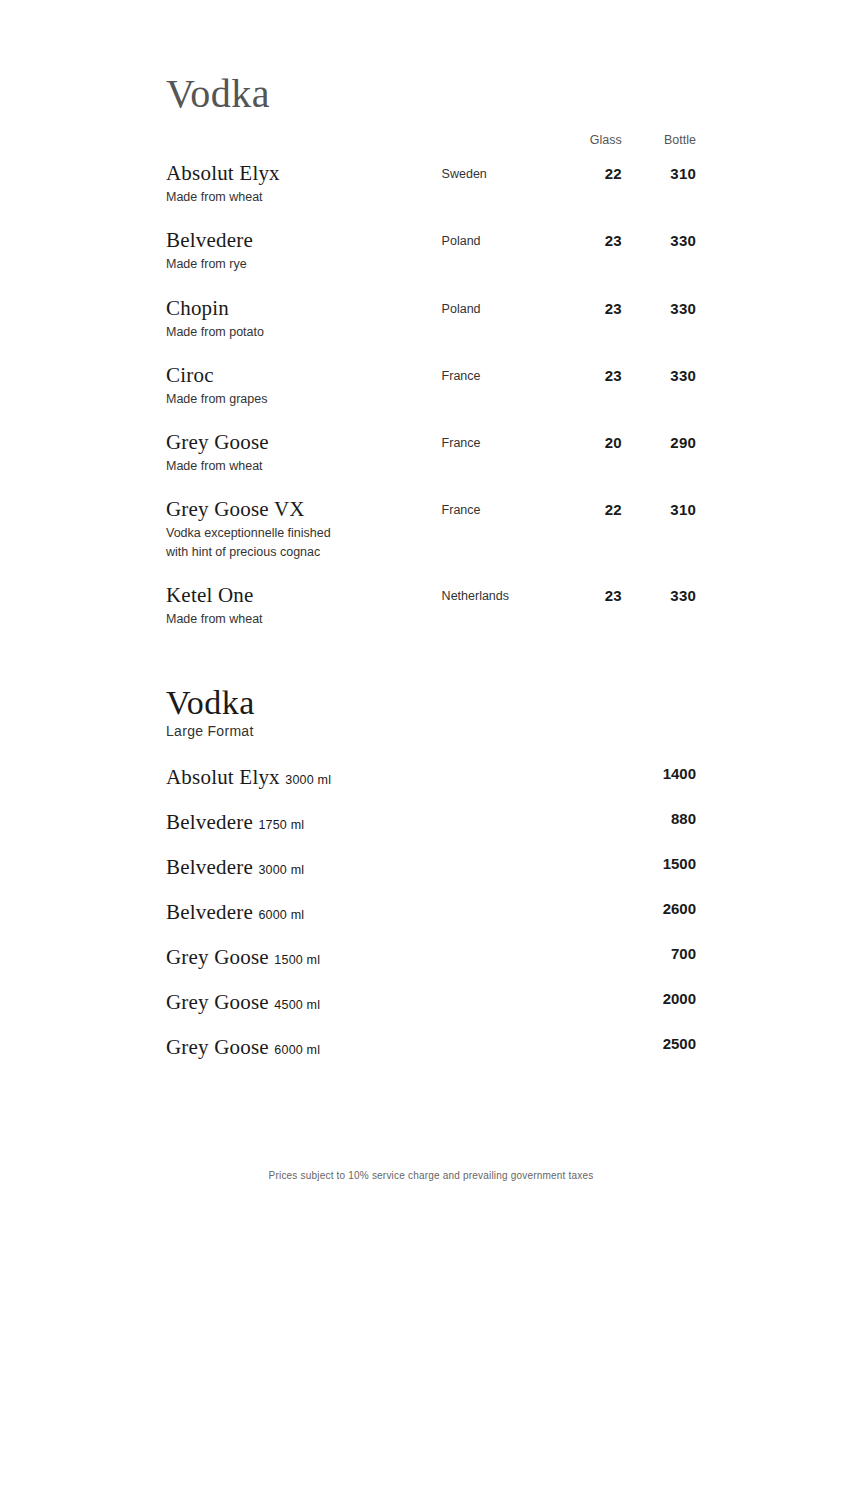| Vodka | | Glass | Bottle |
| Absolut Elyx Made from wheat | Sweden | 22 | 310 |
| Belvedere Made from rye | Poland | 23 | 330 |
| Chopin Made from potato | Poland | 23 | 330 |
| Ciroc Made from grapes | France | 23 | 330 |
| Grey Goose Made from wheat | France | 20 | 290 |
| Grey Goose VX Vodka exceptionnelle finished with hint of precious cognac | France | 22 | 310 |
| Ketel One Made from wheat | Netherlands | 23 | 330 |
Vodka
Large Format
| Absolut Elyx 3000 ml | 1400 |
| Belvedere 1750 ml | 880 |
| Belvedere 3000 ml | 1500 |
| Belvedere 6000 ml | 2600 |
| Grey Goose 1500 ml | 700 |
| Grey Goose 4500 ml | 2000 |
| Grey Goose 6000 ml | 2500 |
Prices subject to 10% service charge and prevailing government taxes